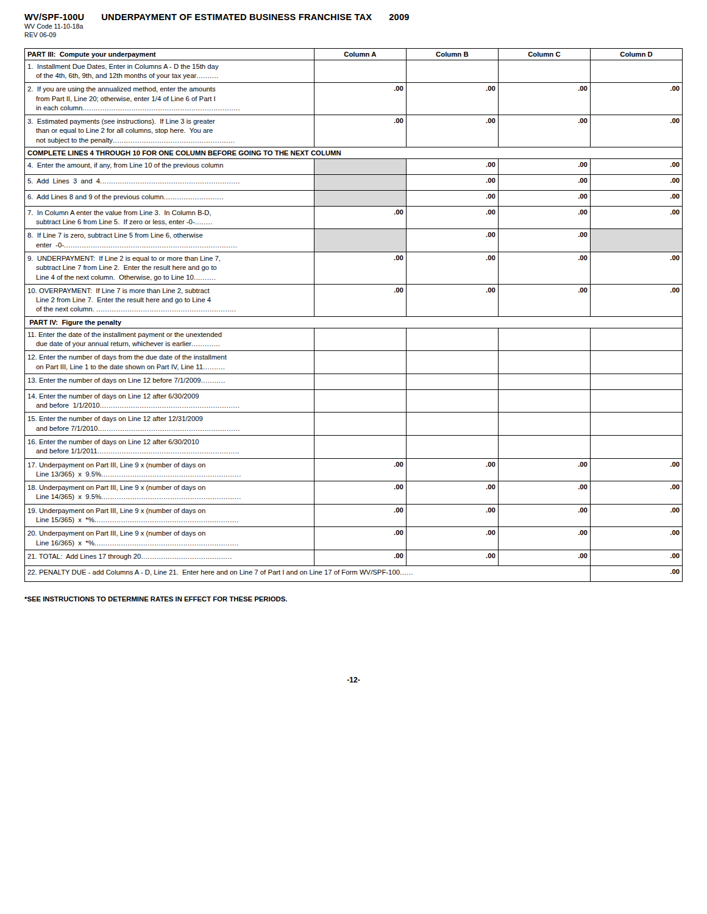WV/SPF-100U UNDERPAYMENT OF ESTIMATED BUSINESS FRANCHISE TAX 2009
WV Code 11-10-18a
REV 06-09
| PART III: Compute your underpayment | Column A | Column B | Column C | Column D |
| 1. Installment Due Dates, Enter in Columns A - D the 15th day of the 4th, 6th, 9th, and 12th months of your tax year .......... | | | | |
| 2. If you are using the annualized method, enter the amounts from Part II, Line 20; otherwise, enter 1/4 of Line 6 of Part I in each column ....................................................................... | .00 | .00 | .00 | .00 |
| 3. Estimated payments (see instructions). If Line 3 is greater than or equal to Line 2 for all columns, stop here. You are not subject to the penalty ....................................................... | .00 | .00 | .00 | .00 |
| COMPLETE LINES 4 THROUGH 10 FOR ONE COLUMN BEFORE GOING TO THE NEXT COLUMN |
| 4. Enter the amount, if any, from Line 10 of the previous column | | .00 | .00 | .00 |
| 5. Add Lines 3 and 4 ............................................................... | | .00 | .00 | .00 |
| 6. Add Lines 8 and 9 of the previous column ........................... | | .00 | .00 | .00 |
| 7. In Column A enter the value from Line 3. In Column B-D, subtract Line 6 from Line 5. If zero or less, enter -0- ........ | .00 | .00 | .00 | .00 |
| 8. If Line 7 is zero, subtract Line 5 from Line 6, otherwise enter -0- .............................................................................. | | .00 | .00 | |
| 9. UNDERPAYMENT: If Line 2 is equal to or more than Line 7, subtract Line 7 from Line 2. Enter the result here and go to Line 4 of the next column. Otherwise, go to Line 10 .......... | .00 | .00 | .00 | .00 |
| 10. OVERPAYMENT: If Line 7 is more than Line 2, subtract Line 2 from Line 7. Enter the result here and go to Line 4 of the next column. ............................................................... | .00 | .00 | .00 | .00 |
| PART IV: Figure the penalty |
| 11. Enter the date of the installment payment or the unextended due date of your annual return, whichever is earlier ............. | | | | |
| 12. Enter the number of days from the due date of the installment on Part III, Line 1 to the date shown on Part IV, Line 11 .......... | | | | |
| 13. Enter the number of days on Line 12 before 7/1/2009 ........... | | | | |
| 14. Enter the number of days on Line 12 after 6/30/2009 and before 1/1/2010 ............................................................... | | | | |
| 15. Enter the number of days on Line 12 after 12/31/2009 and before 7/1/2010 ................................................................ | | | | |
| 16. Enter the number of days on Line 12 after 6/30/2010 and before 1/1/2011 ................................................................ | | | | |
| 17. Underpayment on Part III, Line 9 x (number of days on Line 13/365) x 9.5% ............................................................... | .00 | .00 | .00 | .00 |
| 18. Underpayment on Part III, Line 9 x (number of days on Line 14/365) x 9.5% ............................................................... | .00 | .00 | .00 | .00 |
| 19. Underpayment on Part III, Line 9 x (number of days on Line 15/365) x *% ................................................................. | .00 | .00 | .00 | .00 |
| 20. Underpayment on Part III, Line 9 x (number of days on Line 16/365) x *% ................................................................. | .00 | .00 | .00 | .00 |
| 21. TOTAL: Add Lines 17 through 20 ......................................... | .00 | .00 | .00 | .00 |
| 22. PENALTY DUE - add Columns A - D, Line 21. Enter here and on Line 7 of Part I and on Line 17 of Form WV/SPF-100 ...... | .00 |
*SEE INSTRUCTIONS TO DETERMINE RATES IN EFFECT FOR THESE PERIODS.
-12-